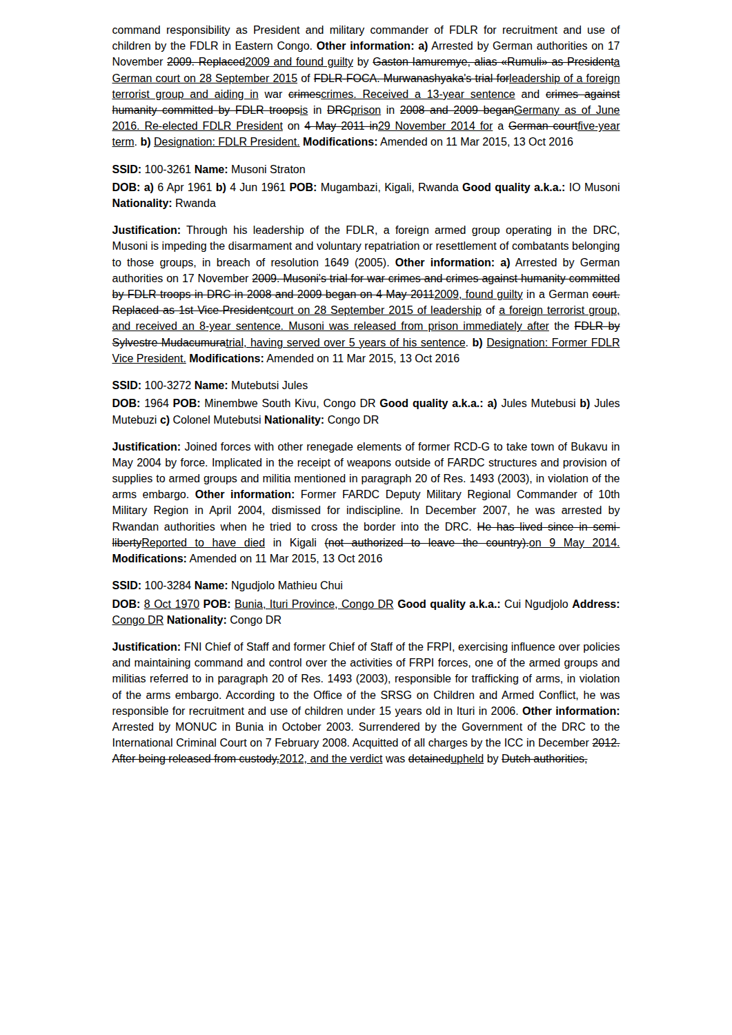command responsibility as President and military commander of FDLR for recruitment and use of children by the FDLR in Eastern Congo. Other information: a) Arrested by German authorities on 17 November 2009. Replaced2009 and found guilty by Gaston Iamuremye, alias «Rumuli» as Presidenta German court on 28 September 2015 of FDLR-FOCA. Murwanashyaka's trial forleadership of a foreign terrorist group and aiding in war crimescrimes. Received a 13-year sentence and crimes against humanity committed by FDLR troopsis in DRCprison in 2008 and 2009 beganGermany as of June 2016. Re-elected FDLR President on 4 May 2011 in29 November 2014 for a German courtfive-year term. b) Designation: FDLR President. Modifications: Amended on 11 Mar 2015, 13 Oct 2016
SSID: 100-3261 Name: Musoni Straton
DOB: a) 6 Apr 1961 b) 4 Jun 1961 POB: Mugambazi, Kigali, Rwanda Good quality a.k.a.: IO Musoni Nationality: Rwanda
Justification: Through his leadership of the FDLR, a foreign armed group operating in the DRC, Musoni is impeding the disarmament and voluntary repatriation or resettlement of combatants belonging to those groups, in breach of resolution 1649 (2005). Other information: a) Arrested by German authorities on 17 November 2009. Musoni's trial for war crimes and crimes against humanity committed by FDLR troops in DRC in 2008 and 2009 began on 4 May 20112009, found guilty in a German court. Replaced as 1st Vice-Presidentcourt on 28 September 2015 of leadership of a foreign terrorist group, and received an 8-year sentence. Musoni was released from prison immediately after the FDLR by Sylvestre Mudacumuratrial, having served over 5 years of his sentence. b) Designation: Former FDLR Vice President. Modifications: Amended on 11 Mar 2015, 13 Oct 2016
SSID: 100-3272 Name: Mutebutsi Jules
DOB: 1964 POB: Minembwe South Kivu, Congo DR Good quality a.k.a.: a) Jules Mutebusi b) Jules Mutebuzi c) Colonel Mutebutsi Nationality: Congo DR
Justification: Joined forces with other renegade elements of former RCD-G to take town of Bukavu in May 2004 by force. Implicated in the receipt of weapons outside of FARDC structures and provision of supplies to armed groups and militia mentioned in paragraph 20 of Res. 1493 (2003), in violation of the arms embargo. Other information: Former FARDC Deputy Military Regional Commander of 10th Military Region in April 2004, dismissed for indiscipline. In December 2007, he was arrested by Rwandan authorities when he tried to cross the border into the DRC. He has lived since in semi-libertyReported to have died in Kigali (not authorized to leave the country).on 9 May 2014. Modifications: Amended on 11 Mar 2015, 13 Oct 2016
SSID: 100-3284 Name: Ngudjolo Mathieu Chui
DOB: 8 Oct 1970 POB: Bunia, Ituri Province, Congo DR Good quality a.k.a.: Cui Ngudjolo Address: Congo DR Nationality: Congo DR
Justification: FNI Chief of Staff and former Chief of Staff of the FRPI, exercising influence over policies and maintaining command and control over the activities of FRPI forces, one of the armed groups and militias referred to in paragraph 20 of Res. 1493 (2003), responsible for trafficking of arms, in violation of the arms embargo. According to the Office of the SRSG on Children and Armed Conflict, he was responsible for recruitment and use of children under 15 years old in Ituri in 2006. Other information: Arrested by MONUC in Bunia in October 2003. Surrendered by the Government of the DRC to the International Criminal Court on 7 February 2008. Acquitted of all charges by the ICC in December 2012. After being released from custody,2012, and the verdict was detainedupheld by Dutch authorities,